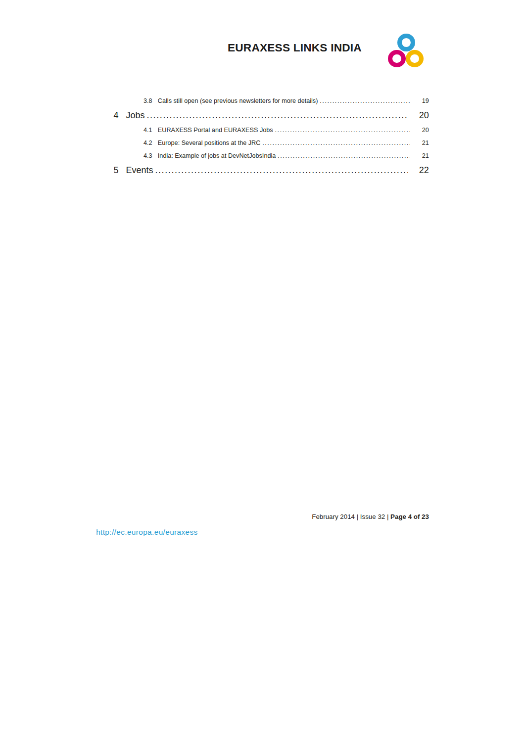EURAXESS LINKS INDIA
3.8 Calls still open (see previous newsletters for more details) ............................................................................................................. 19
4 Jobs ............................................................................................................. 20
4.1 EURAXESS Portal and EURAXESS Jobs ............................................................................................................. 20
4.2 Europe: Several positions at the JRC ............................................................................................................. 21
4.3 India: Example of jobs at DevNetJobsIndia ............................................................................................................. 21
5 Events ............................................................................................................. 22
February 2014 | Issue 32 | Page 4 of 23
http://ec.europa.eu/euraxess